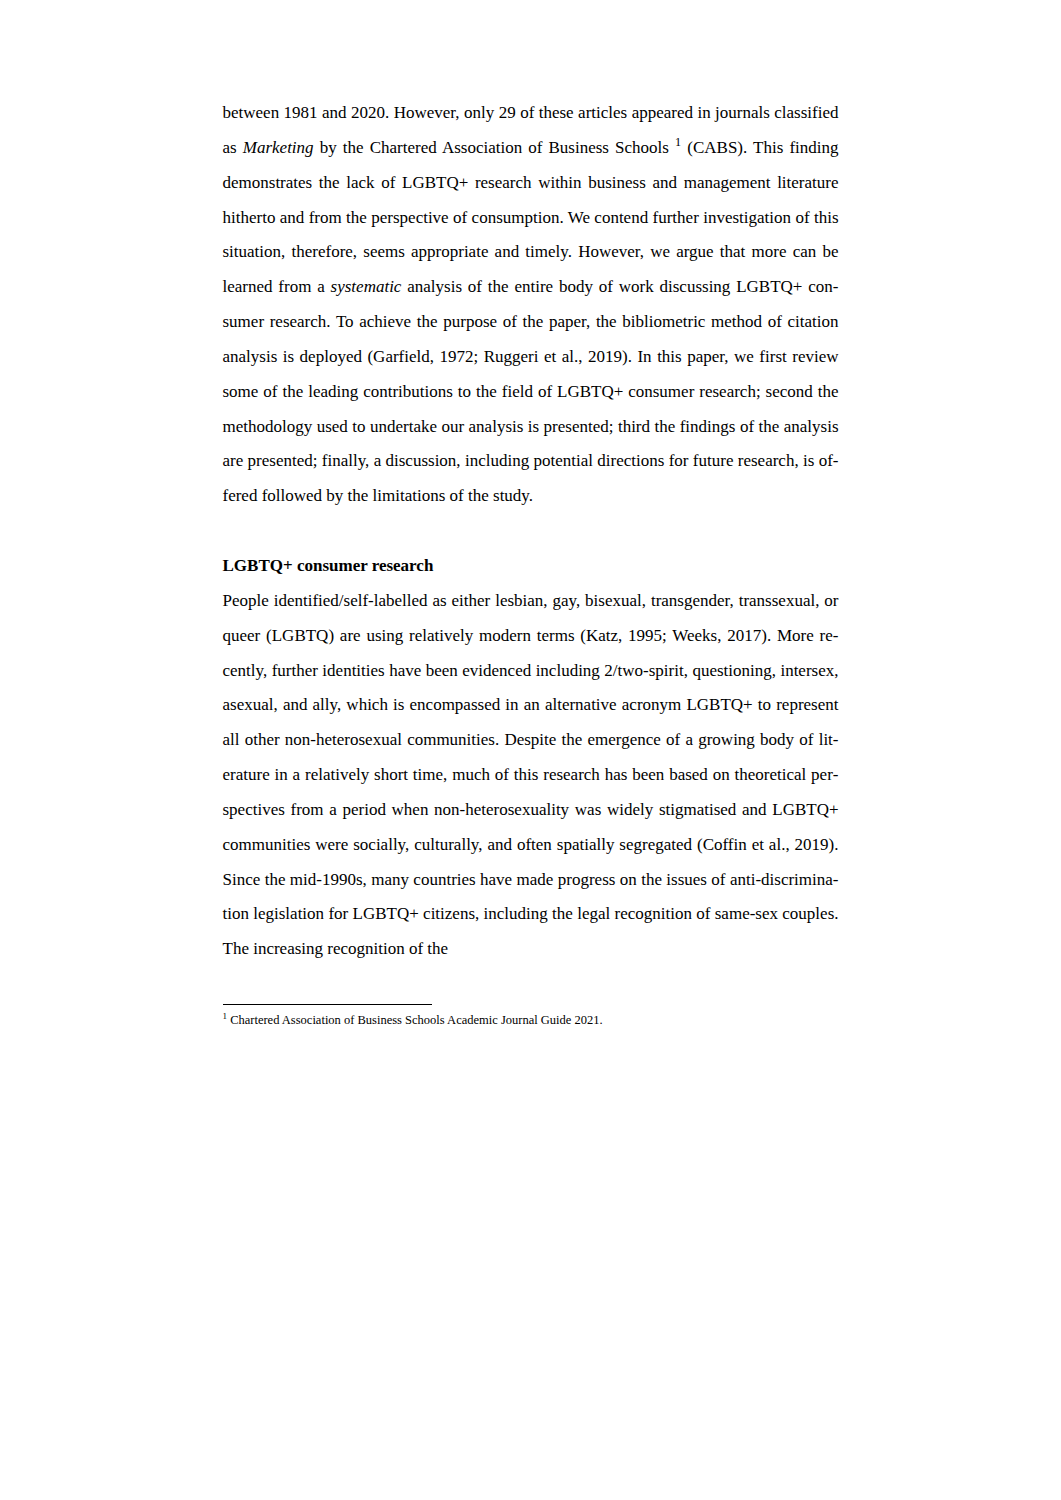between 1981 and 2020. However, only 29 of these articles appeared in journals classified as Marketing by the Chartered Association of Business Schools 1 (CABS). This finding demonstrates the lack of LGBTQ+ research within business and management literature hitherto and from the perspective of consumption. We contend further investigation of this situation, therefore, seems appropriate and timely. However, we argue that more can be learned from a systematic analysis of the entire body of work discussing LGBTQ+ consumer research. To achieve the purpose of the paper, the bibliometric method of citation analysis is deployed (Garfield, 1972; Ruggeri et al., 2019). In this paper, we first review some of the leading contributions to the field of LGBTQ+ consumer research; second the methodology used to undertake our analysis is presented; third the findings of the analysis are presented; finally, a discussion, including potential directions for future research, is offered followed by the limitations of the study.
LGBTQ+ consumer research
People identified/self-labelled as either lesbian, gay, bisexual, transgender, transsexual, or queer (LGBTQ) are using relatively modern terms (Katz, 1995; Weeks, 2017). More recently, further identities have been evidenced including 2/two-spirit, questioning, intersex, asexual, and ally, which is encompassed in an alternative acronym LGBTQ+ to represent all other non-heterosexual communities. Despite the emergence of a growing body of literature in a relatively short time, much of this research has been based on theoretical perspectives from a period when non-heterosexuality was widely stigmatised and LGBTQ+ communities were socially, culturally, and often spatially segregated (Coffin et al., 2019). Since the mid-1990s, many countries have made progress on the issues of anti-discrimination legislation for LGBTQ+ citizens, including the legal recognition of same-sex couples. The increasing recognition of the
1 Chartered Association of Business Schools Academic Journal Guide 2021.